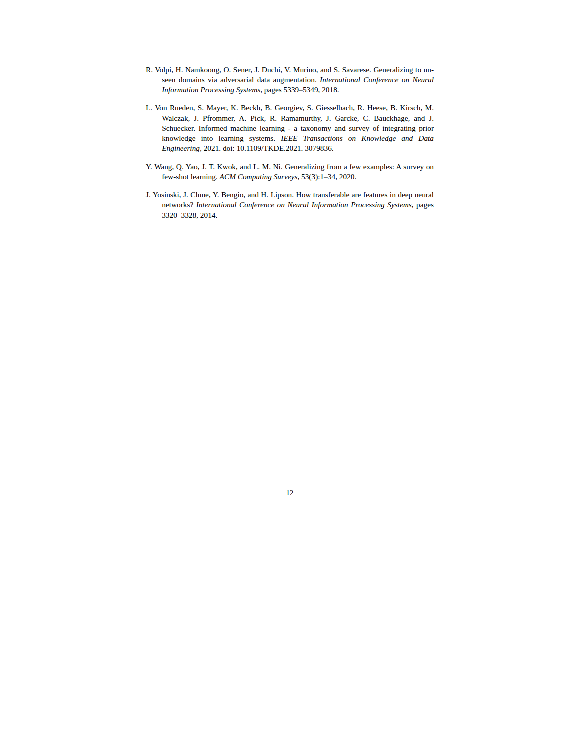R. Volpi, H. Namkoong, O. Sener, J. Duchi, V. Murino, and S. Savarese. Generalizing to unseen domains via adversarial data augmentation. International Conference on Neural Information Processing Systems, pages 5339–5349, 2018.
L. Von Rueden, S. Mayer, K. Beckh, B. Georgiev, S. Giesselbach, R. Heese, B. Kirsch, M. Walczak, J. Pfrommer, A. Pick, R. Ramamurthy, J. Garcke, C. Bauckhage, and J. Schuecker. Informed machine learning - a taxonomy and survey of integrating prior knowledge into learning systems. IEEE Transactions on Knowledge and Data Engineering, 2021. doi: 10.1109/TKDE.2021. 3079836.
Y. Wang, Q. Yao, J. T. Kwok, and L. M. Ni. Generalizing from a few examples: A survey on few-shot learning. ACM Computing Surveys, 53(3):1–34, 2020.
J. Yosinski, J. Clune, Y. Bengio, and H. Lipson. How transferable are features in deep neural networks? International Conference on Neural Information Processing Systems, pages 3320–3328, 2014.
12